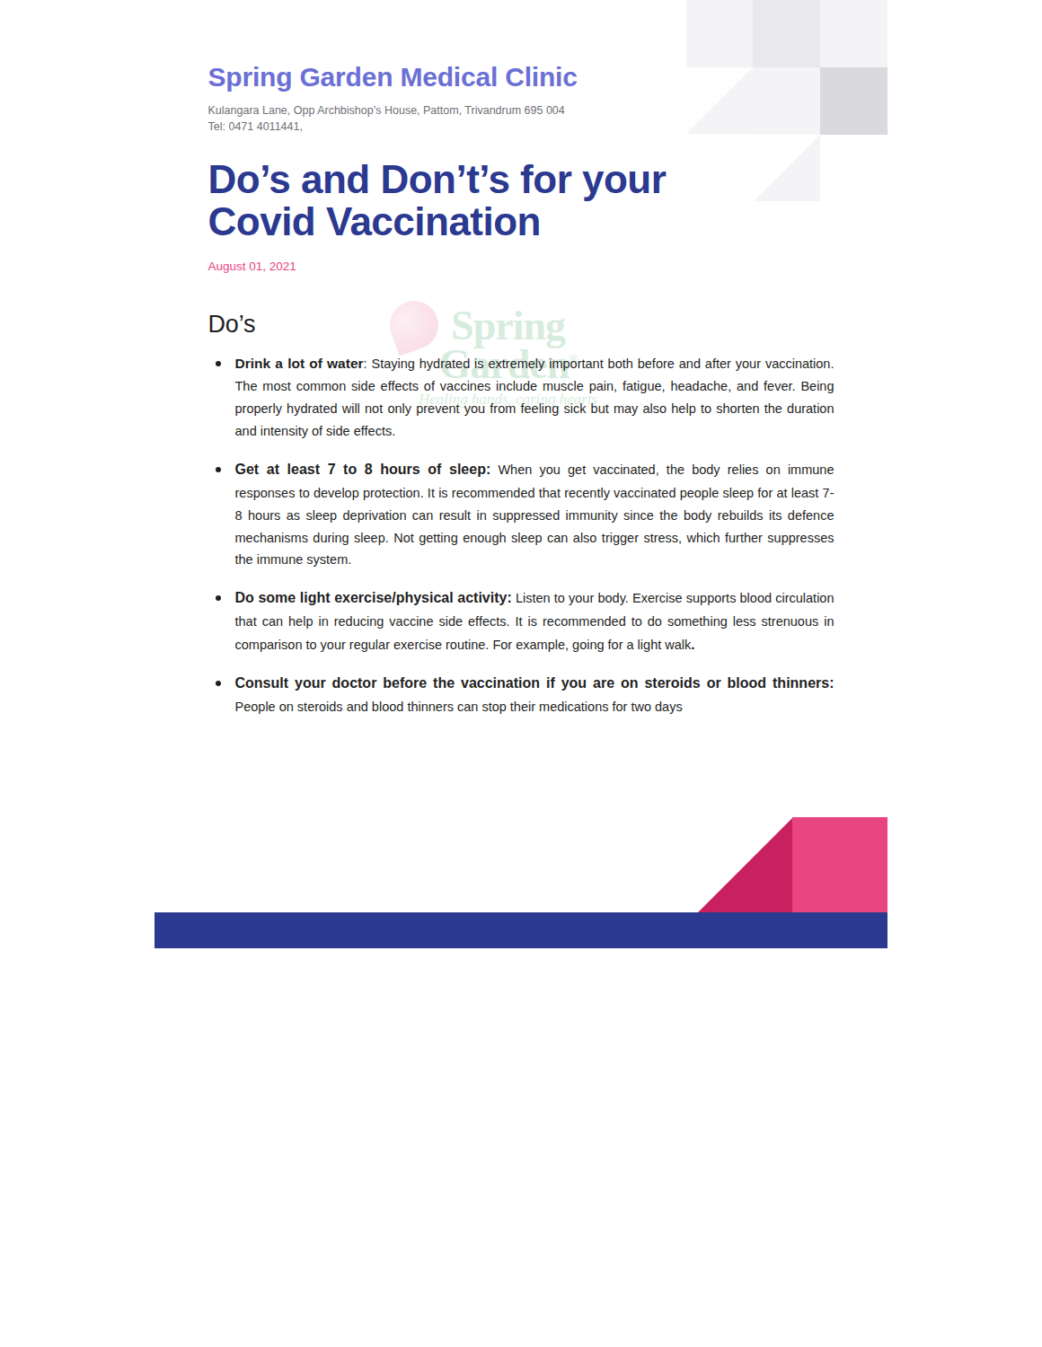Spring
Garden®
Healing hands, caring hearts
Spring Garden Medical Clinic
Kulangara Lane, Opp Archbishop’s House, Pattom, Trivandrum 695 004
Tel: 0471 4011441,
Do’s and Don’t’s for your Covid Vaccination
August 01, 2021
Do’s
Drink a lot of water: Staying hydrated is extremely important both before and after your vaccination. The most common side effects of vaccines include muscle pain, fatigue, headache, and fever. Being properly hydrated will not only prevent you from feeling sick but may also help to shorten the duration and intensity of side effects.
Get at least 7 to 8 hours of sleep: When you get vaccinated, the body relies on immune responses to develop protection. It is recommended that recently vaccinated people sleep for at least 7-8 hours as sleep deprivation can result in suppressed immunity since the body rebuilds its defence mechanisms during sleep. Not getting enough sleep can also trigger stress, which further suppresses the immune system.
Do some light exercise/physical activity: Listen to your body. Exercise supports blood circulation that can help in reducing vaccine side effects. It is recommended to do something less strenuous in comparison to your regular exercise routine. For example, going for a light walk.
Consult your doctor before the vaccination if you are on steroids or blood thinners: People on steroids and blood thinners can stop their medications for two days